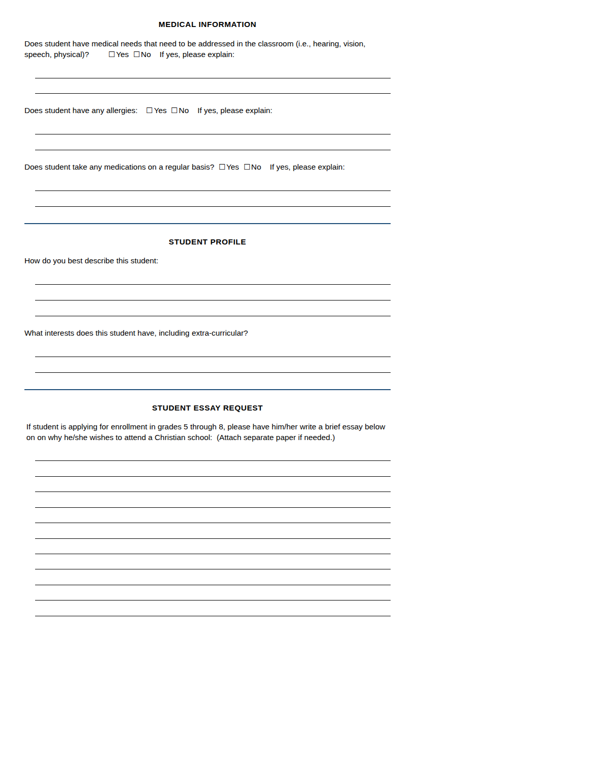MEDICAL INFORMATION
Does student have medical needs that need to be addressed in the classroom (i.e., hearing, vision, speech, physical)? ☐Yes ☐No If yes, please explain:
Does student have any allergies: ☐Yes ☐No If yes, please explain:
Does student take any medications on a regular basis? ☐Yes ☐No If yes, please explain:
STUDENT PROFILE
How do you best describe this student:
What interests does this student have, including extra-curricular?
STUDENT ESSAY REQUEST
If student is applying for enrollment in grades 5 through 8, please have him/her write a brief essay below on on why he/she wishes to attend a Christian school: (Attach separate paper if needed.)